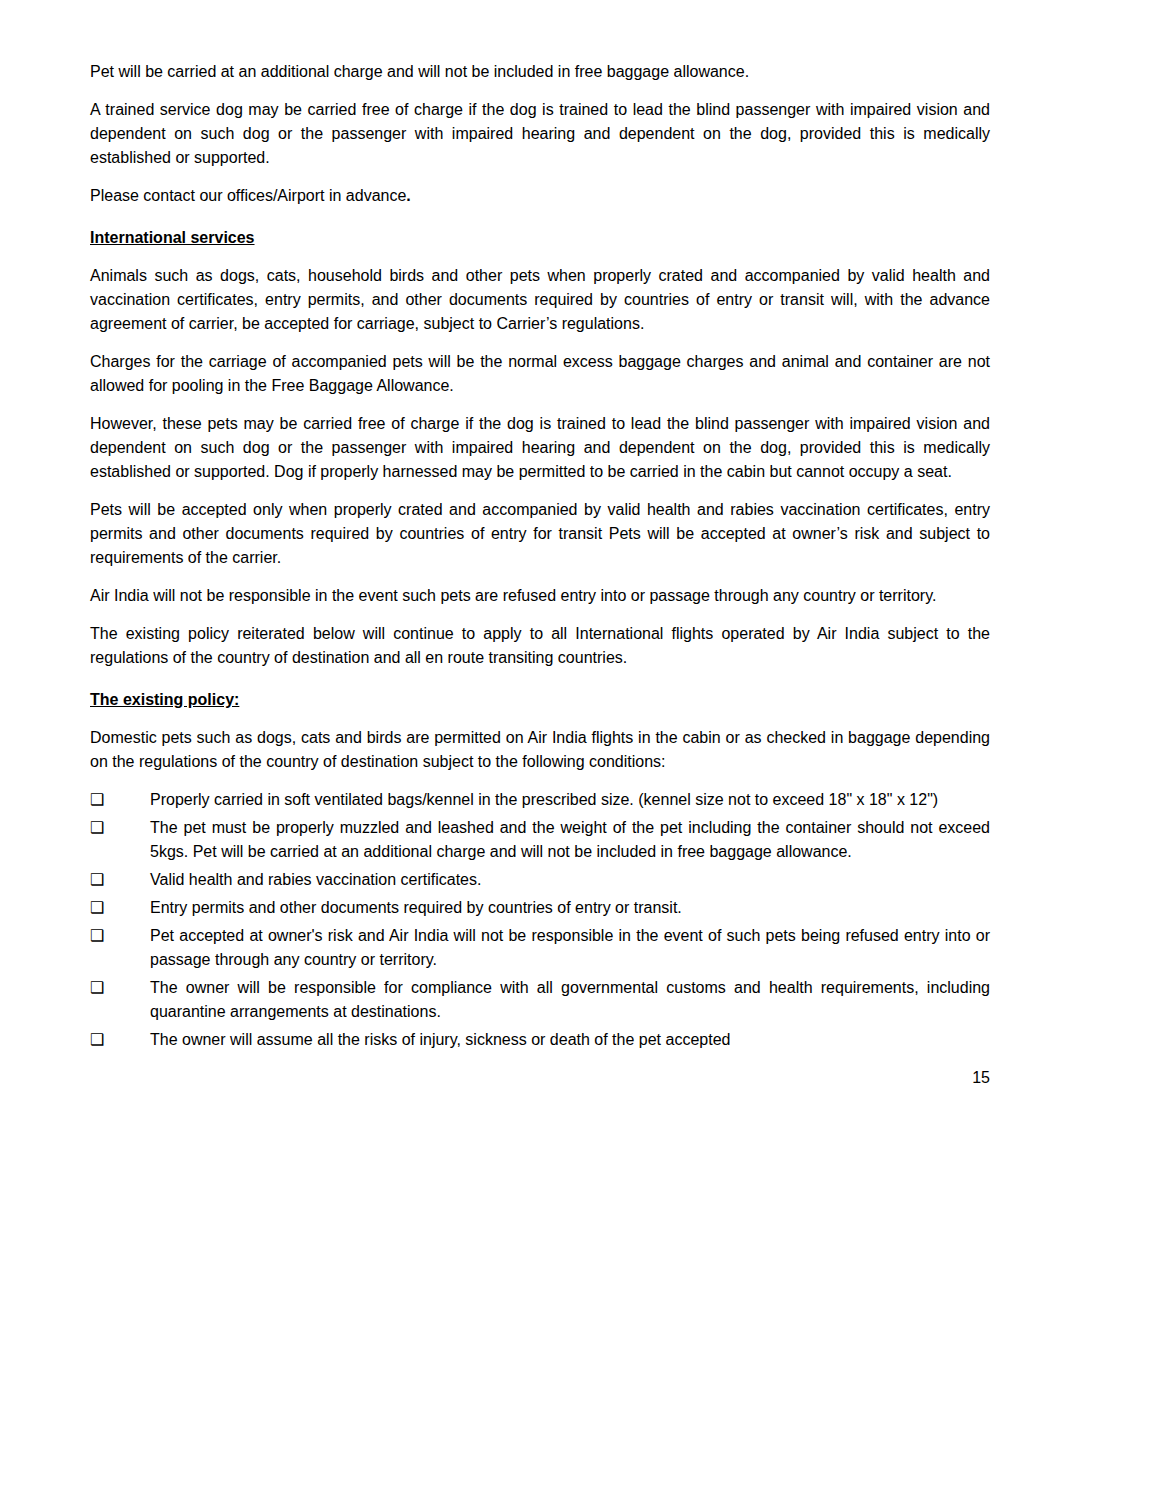Pet will be carried at an additional charge and will not be included in free baggage allowance.
A trained service dog may be carried free of charge if the dog is trained to lead the blind passenger with impaired vision and dependent on such dog or the passenger with impaired hearing and dependent on the dog, provided this is medically established or supported.
Please contact our offices/Airport in advance.
International services
Animals such as dogs, cats, household birds and other pets when properly crated and accompanied by valid health and vaccination certificates, entry permits, and other documents required by countries of entry or transit will, with the advance agreement of carrier, be accepted for carriage, subject to Carrier’s regulations.
Charges for the carriage of accompanied pets will be the normal excess baggage charges and animal and container are not allowed for pooling in the Free Baggage Allowance.
However, these pets may be carried free of charge if the dog is trained to lead the blind passenger with impaired vision and dependent on such dog or the passenger with impaired hearing and dependent on the dog, provided this is medically established or supported. Dog if properly harnessed may be permitted to be carried in the cabin but cannot occupy a seat.
Pets will be accepted only when properly crated and accompanied by valid health and rabies vaccination certificates, entry permits and other documents required by countries of entry for transit Pets will be accepted at owner’s risk and subject to requirements of the carrier.
Air India will not be responsible in the event such pets are refused entry into or passage through any country or territory.
The existing policy reiterated below will continue to apply to all International flights operated by Air India subject to the regulations of the country of destination and all en route transiting countries.
The existing policy:
Domestic pets such as dogs, cats and birds are permitted on Air India flights in the cabin or as checked in baggage depending on the regulations of the country of destination subject to the following conditions:
Properly carried in soft ventilated bags/kennel in the prescribed size. (kennel size not to exceed 18" x 18" x 12")
The pet must be properly muzzled and leashed and the weight of the pet including the container should not exceed 5kgs. Pet will be carried at an additional charge and will not be included in free baggage allowance.
Valid health and rabies vaccination certificates.
Entry permits and other documents required by countries of entry or transit.
Pet accepted at owner's risk and Air India will not be responsible in the event of such pets being refused entry into or passage through any country or territory.
The owner will be responsible for compliance with all governmental customs and health requirements, including quarantine arrangements at destinations.
The owner will assume all the risks of injury, sickness or death of the pet accepted
15